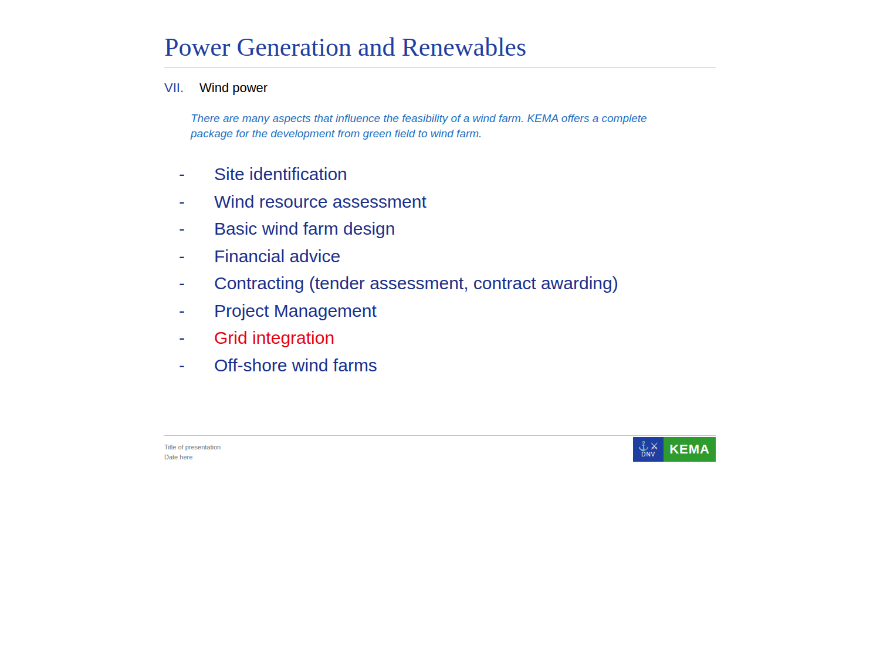Power Generation and Renewables
VII. Wind power
There are many aspects that influence the feasibility of a wind farm. KEMA offers a complete package for the development from green field to wind farm.
Site identification
Wind resource assessment
Basic wind farm design
Financial advice
Contracting (tender assessment, contract awarding)
Project Management
Grid integration
Off-shore wind farms
Title of presentation
Date here
⚓⚔ DNV
KEMA